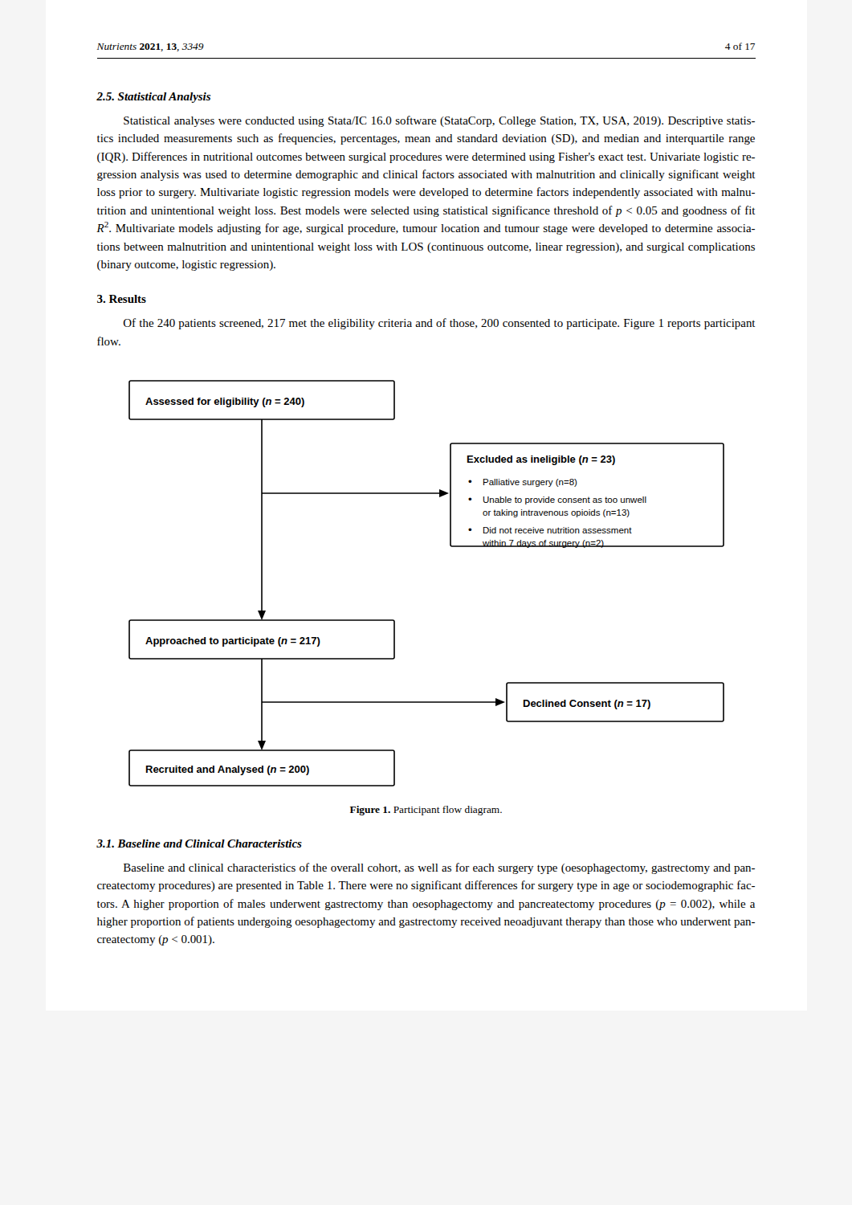Nutrients 2021, 13, 3349 4 of 17
2.5. Statistical Analysis
Statistical analyses were conducted using Stata/IC 16.0 software (StataCorp, College Station, TX, USA, 2019). Descriptive statistics included measurements such as frequencies, percentages, mean and standard deviation (SD), and median and interquartile range (IQR). Differences in nutritional outcomes between surgical procedures were determined using Fisher's exact test. Univariate logistic regression analysis was used to determine demographic and clinical factors associated with malnutrition and clinically significant weight loss prior to surgery. Multivariate logistic regression models were developed to determine factors independently associated with malnutrition and unintentional weight loss. Best models were selected using statistical significance threshold of p < 0.05 and goodness of fit R2. Multivariate models adjusting for age, surgical procedure, tumour location and tumour stage were developed to determine associations between malnutrition and unintentional weight loss with LOS (continuous outcome, linear regression), and surgical complications (binary outcome, logistic regression).
3. Results
Of the 240 patients screened, 217 met the eligibility criteria and of those, 200 consented to participate. Figure 1 reports participant flow.
Assessed for eligibility (n = 240) Excluded as ineligible (n = 23) • Palliative surgery (n=8) • Unable to provide consent as too unwell or taking intravenous opioids (n=13) • Did not receive nutrition assessment within 7 days of surgery (n=2) Approached to participate (n = 217) Declined Consent (n = 17) Recruited and Analysed (n = 200)
Figure 1. Participant flow diagram.
3.1. Baseline and Clinical Characteristics
Baseline and clinical characteristics of the overall cohort, as well as for each surgery type (oesophagectomy, gastrectomy and pancreatectomy procedures) are presented in Table 1. There were no significant differences for surgery type in age or sociodemographic factors. A higher proportion of males underwent gastrectomy than oesophagectomy and pancreatectomy procedures (p = 0.002), while a higher proportion of patients undergoing oesophagectomy and gastrectomy received neoadjuvant therapy than those who underwent pancreatectomy (p < 0.001).